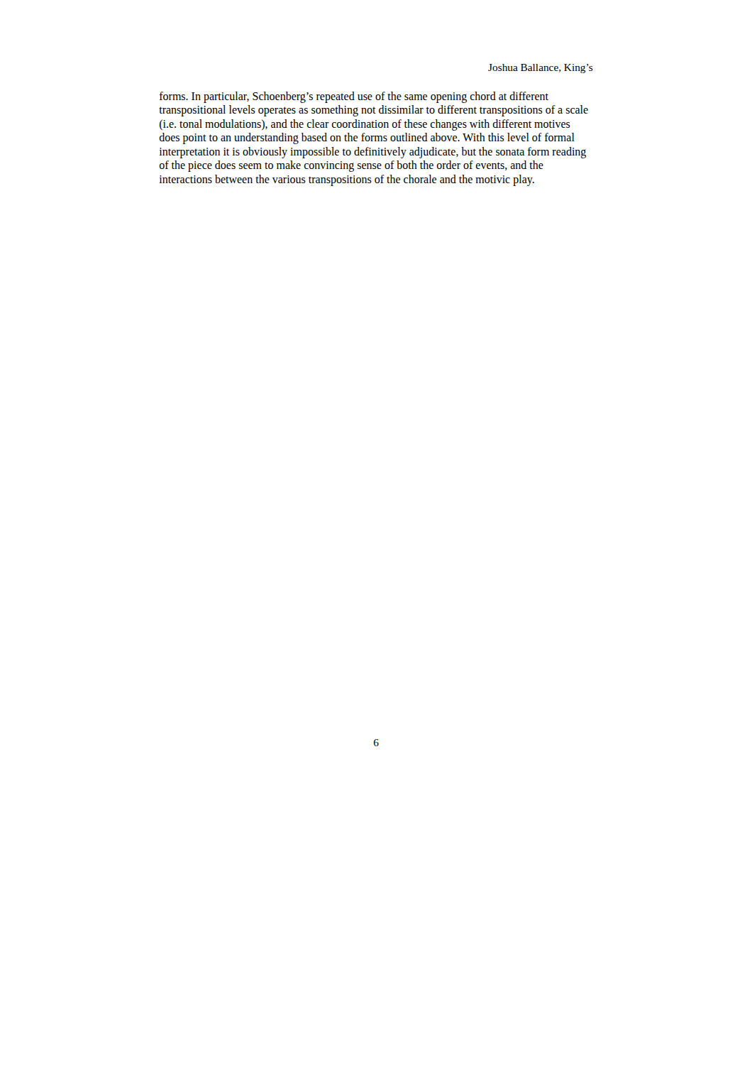Joshua Ballance, King’s
forms. In particular, Schoenberg’s repeated use of the same opening chord at different transpositional levels operates as something not dissimilar to different transpositions of a scale (i.e. tonal modulations), and the clear coordination of these changes with different motives does point to an understanding based on the forms outlined above. With this level of formal interpretation it is obviously impossible to definitively adjudicate, but the sonata form reading of the piece does seem to make convincing sense of both the order of events, and the interactions between the various transpositions of the chorale and the motivic play.
6